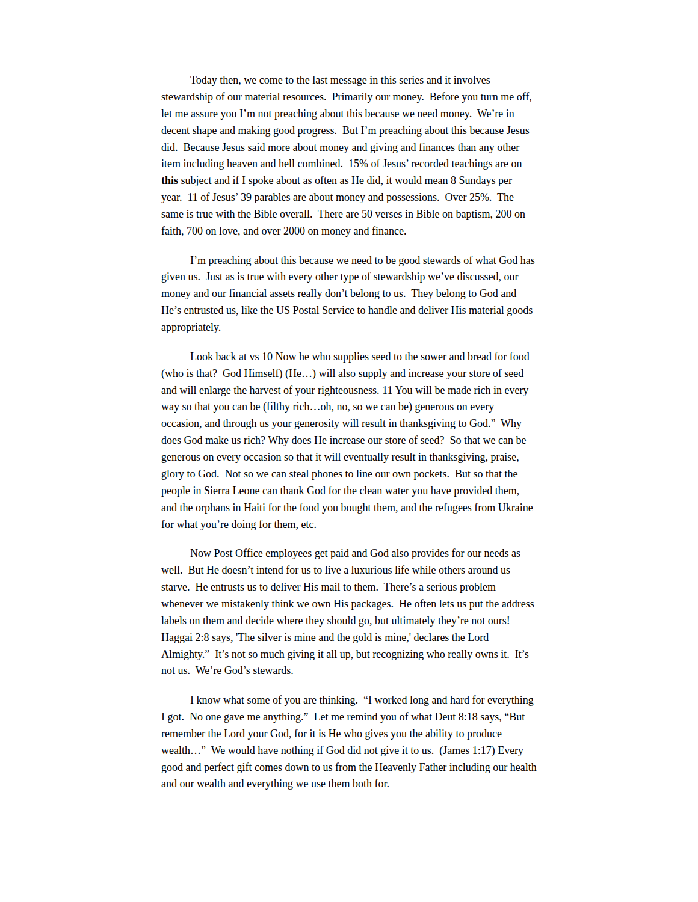Today then, we come to the last message in this series and it involves stewardship of our material resources. Primarily our money. Before you turn me off, let me assure you I’m not preaching about this because we need money. We’re in decent shape and making good progress. But I’m preaching about this because Jesus did. Because Jesus said more about money and giving and finances than any other item including heaven and hell combined. 15% of Jesus’ recorded teachings are on this subject and if I spoke about as often as He did, it would mean 8 Sundays per year. 11 of Jesus’ 39 parables are about money and possessions. Over 25%. The same is true with the Bible overall. There are 50 verses in Bible on baptism, 200 on faith, 700 on love, and over 2000 on money and finance.
I’m preaching about this because we need to be good stewards of what God has given us. Just as is true with every other type of stewardship we’ve discussed, our money and our financial assets really don’t belong to us. They belong to God and He’s entrusted us, like the US Postal Service to handle and deliver His material goods appropriately.
Look back at vs 10 Now he who supplies seed to the sower and bread for food (who is that? God Himself) (He…) will also supply and increase your store of seed and will enlarge the harvest of your righteousness. 11 You will be made rich in every way so that you can be (filthy rich…oh, no, so we can be) generous on every occasion, and through us your generosity will result in thanksgiving to God.” Why does God make us rich? Why does He increase our store of seed? So that we can be generous on every occasion so that it will eventually result in thanksgiving, praise, glory to God. Not so we can steal phones to line our own pockets. But so that the people in Sierra Leone can thank God for the clean water you have provided them, and the orphans in Haiti for the food you bought them, and the refugees from Ukraine for what you’re doing for them, etc.
Now Post Office employees get paid and God also provides for our needs as well. But He doesn’t intend for us to live a luxurious life while others around us starve. He entrusts us to deliver His mail to them. There’s a serious problem whenever we mistakenly think we own His packages. He often lets us put the address labels on them and decide where they should go, but ultimately they’re not ours! Haggai 2:8 says, 'The silver is mine and the gold is mine,' declares the Lord Almighty.” It’s not so much giving it all up, but recognizing who really owns it. It’s not us. We’re God’s stewards.
I know what some of you are thinking. “I worked long and hard for everything I got. No one gave me anything.” Let me remind you of what Deut 8:18 says, “But remember the Lord your God, for it is He who gives you the ability to produce wealth…” We would have nothing if God did not give it to us. (James 1:17) Every good and perfect gift comes down to us from the Heavenly Father including our health and our wealth and everything we use them both for.